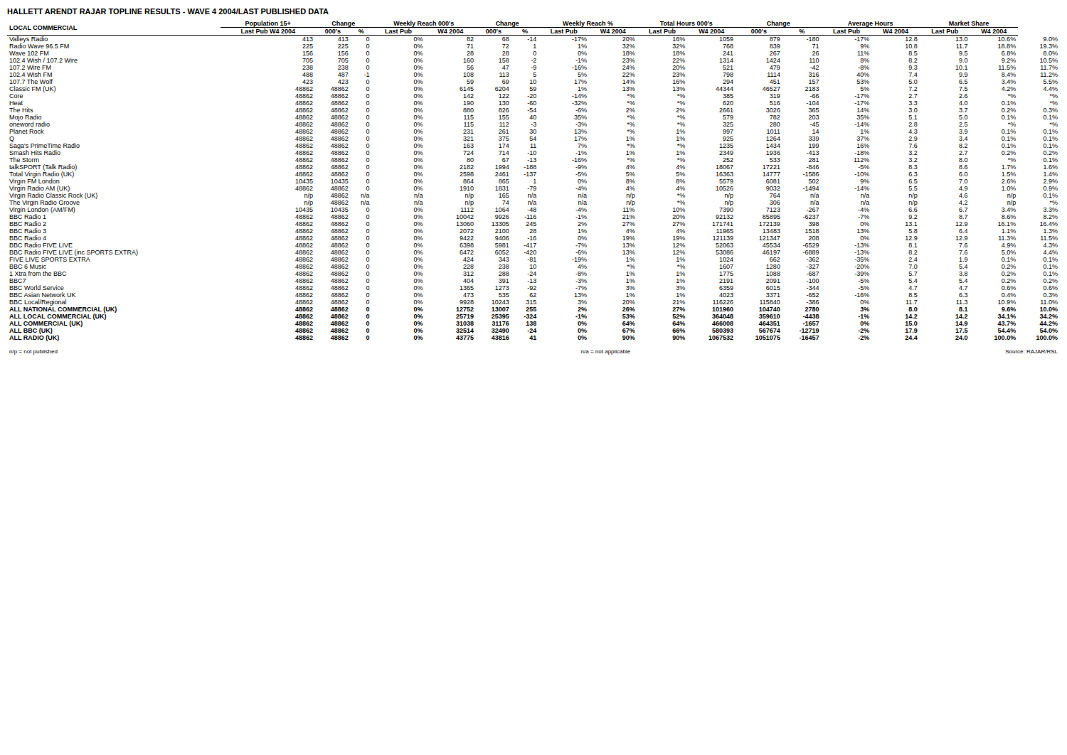HALLETT ARENDT RAJAR TOPLINE RESULTS - WAVE 4 2004/LAST PUBLISHED DATA
| LOCAL COMMERCIAL | Population 15+ | Change | Weekly Reach 000's | Change | Weekly Reach % | Total Hours 000's | Change | Average Hours | Market Share |
| --- | --- | --- | --- | --- | --- | --- | --- | --- | --- |
| Last Pub W4 2004 | 000's | % | Last Pub | W4 2004 | 000's | % | Last Pub | W4 2004 | Last Pub | W4 2004 | 000's | % | Last Pub | W4 2004 | Last Pub | W4 2004 |
| Valleys Radio | 413 | 413 | 0 | 0% | 82 | 68 | -14 | -17% | 20% | 16% | 1059 | 879 | -180 | -17% | 12.8 | 13.0 | 10.6% | 9.0% |
| Radio Wave 96.5 FM | 225 | 225 | 0 | 0% | 71 | 72 | 1 | 1% | 32% | 32% | 768 | 839 | 71 | 9% | 10.8 | 11.7 | 18.8% | 19.3% |
| Wave 102 FM | 156 | 156 | 0 | 0% | 28 | 28 | 0 | 0% | 18% | 18% | 241 | 267 | 26 | 11% | 8.5 | 9.5 | 6.8% | 8.0% |
| 102.4 Wish / 107.2 Wire | 705 | 705 | 0 | 0% | 160 | 158 | -2 | -1% | 23% | 22% | 1314 | 1424 | 110 | 8% | 8.2 | 9.0 | 9.2% | 10.5% |
| 107.2 Wire FM | 238 | 238 | 0 | 0% | 56 | 47 | -9 | -16% | 24% | 20% | 521 | 479 | -42 | -8% | 9.3 | 10.1 | 11.5% | 11.7% |
| 102.4 Wish FM | 488 | 487 | -1 | 0% | 108 | 113 | 5 | 5% | 22% | 23% | 798 | 1114 | 316 | 40% | 7.4 | 9.9 | 8.4% | 11.2% |
| 107.7 The Wolf | 423 | 423 | 0 | 0% | 59 | 69 | 10 | 17% | 14% | 16% | 294 | 451 | 157 | 53% | 5.0 | 6.5 | 3.4% | 5.5% |
| Classic FM (UK) | 48862 | 48862 | 0 | 0% | 6145 | 6204 | 59 | 1% | 13% | 13% | 44344 | 46527 | 2183 | 5% | 7.2 | 7.5 | 4.2% | 4.4% |
| Core | 48862 | 48862 | 0 | 0% | 142 | 122 | -20 | -14% | *% | *% | 385 | 319 | -66 | -17% | 2.7 | 2.6 | *% | *% |
| Heat | 48862 | 48862 | 0 | 0% | 190 | 130 | -60 | -32% | *% | *% | 620 | 516 | -104 | -17% | 3.3 | 4.0 | 0.1% | *% |
| The Hits | 48862 | 48862 | 0 | 0% | 880 | 826 | -54 | -6% | 2% | 2% | 2661 | 3026 | 365 | 14% | 3.0 | 3.7 | 0.2% | 0.3% |
| Mojo Radio | 48862 | 48862 | 0 | 0% | 115 | 155 | 40 | 35% | *% | *% | 579 | 782 | 203 | 35% | 5.1 | 5.0 | 0.1% | 0.1% |
| oneword radio | 48862 | 48862 | 0 | 0% | 115 | 112 | -3 | -3% | *% | *% | 325 | 280 | -45 | -14% | 2.8 | 2.5 | *% | *% |
| Planet Rock | 48862 | 48862 | 0 | 0% | 231 | 261 | 30 | 13% | *% | 1% | 997 | 1011 | 14 | 1% | 4.3 | 3.9 | 0.1% | 0.1% |
| Q | 48862 | 48862 | 0 | 0% | 321 | 375 | 54 | 17% | 1% | 1% | 925 | 1264 | 339 | 37% | 2.9 | 3.4 | 0.1% | 0.1% |
| Saga's PrimeTime Radio | 48862 | 48862 | 0 | 0% | 163 | 174 | 11 | 7% | *% | *% | 1235 | 1434 | 199 | 16% | 7.6 | 8.2 | 0.1% | 0.1% |
| Smash Hits Radio | 48862 | 48862 | 0 | 0% | 724 | 714 | -10 | -1% | 1% | 1% | 2349 | 1936 | -413 | -18% | 3.2 | 2.7 | 0.2% | 0.2% |
| The Storm | 48862 | 48862 | 0 | 0% | 80 | 67 | -13 | -16% | *% | *% | 252 | 533 | 281 | 112% | 3.2 | 8.0 | *% | 0.1% |
| talkSPORT (Talk Radio) | 48862 | 48862 | 0 | 0% | 2182 | 1994 | -188 | -9% | 4% | 4% | 18067 | 17221 | -846 | -5% | 8.3 | 8.6 | 1.7% | 1.6% |
| Total Virgin Radio (UK) | 48862 | 48862 | 0 | 0% | 2598 | 2461 | -137 | -5% | 5% | 5% | 16363 | 14777 | -1586 | -10% | 6.3 | 6.0 | 1.5% | 1.4% |
| Virgin FM London | 10435 | 10435 | 0 | 0% | 864 | 865 | 1 | 0% | 8% | 8% | 5579 | 6081 | 502 | 9% | 6.5 | 7.0 | 2.6% | 2.9% |
| Virgin Radio AM (UK) | 48862 | 48862 | 0 | 0% | 1910 | 1831 | -79 | -4% | 4% | 4% | 10526 | 9032 | -1494 | -14% | 5.5 | 4.9 | 1.0% | 0.9% |
| Virgin Radio Classic Rock (UK) | n/p | 48862 | n/a | n/a | n/p | 165 | n/a | n/a | n/p | *% | n/p | 764 | n/a | n/a | n/p | 4.6 | n/p | 0.1% |
| The Virgin Radio Groove | n/p | 48862 | n/a | n/a | n/p | 74 | n/a | n/a | n/p | *% | n/p | 306 | n/a | n/a | n/p | 4.2 | n/p | *% |
| Virgin London (AM/FM) | 10435 | 10435 | 0 | 0% | 1112 | 1064 | -48 | -4% | 11% | 10% | 7390 | 7123 | -267 | -4% | 6.6 | 6.7 | 3.4% | 3.3% |
| BBC Radio 1 | 48862 | 48862 | 0 | 0% | 10042 | 9926 | -116 | -1% | 21% | 20% | 92132 | 85895 | -6237 | -7% | 9.2 | 8.7 | 8.6% | 8.2% |
| BBC Radio 2 | 48862 | 48862 | 0 | 0% | 13060 | 13305 | 245 | 2% | 27% | 27% | 171741 | 172139 | 398 | 0% | 13.1 | 12.9 | 16.1% | 16.4% |
| BBC Radio 3 | 48862 | 48862 | 0 | 0% | 2072 | 2100 | 28 | 1% | 4% | 4% | 11965 | 13483 | 1518 | 13% | 5.8 | 6.4 | 1.1% | 1.3% |
| BBC Radio 4 | 48862 | 48862 | 0 | 0% | 9422 | 9406 | -16 | 0% | 19% | 19% | 121139 | 121347 | 208 | 0% | 12.9 | 12.9 | 11.3% | 11.5% |
| BBC Radio FIVE LIVE | 48862 | 48862 | 0 | 0% | 6398 | 5981 | -417 | -7% | 13% | 12% | 52063 | 45534 | -6529 | -13% | 8.1 | 7.6 | 4.9% | 4.3% |
| BBC Radio FIVE LIVE (inc SPORTS EXTRA) | 48862 | 48862 | 0 | 0% | 6472 | 6052 | -420 | -6% | 13% | 12% | 53086 | 46197 | -6889 | -13% | 8.2 | 7.6 | 5.0% | 4.4% |
| FIVE LIVE SPORTS EXTRA | 48862 | 48862 | 0 | 0% | 424 | 343 | -81 | -19% | 1% | 1% | 1024 | 662 | -362 | -35% | 2.4 | 1.9 | 0.1% | 0.1% |
| BBC 6 Music | 48862 | 48862 | 0 | 0% | 228 | 238 | 10 | 4% | *% | *% | 1607 | 1280 | -327 | -20% | 7.0 | 5.4 | 0.2% | 0.1% |
| 1 Xtra from the BBC | 48862 | 48862 | 0 | 0% | 312 | 288 | -24 | -8% | 1% | 1% | 1775 | 1088 | -687 | -39% | 5.7 | 3.8 | 0.2% | 0.1% |
| BBC7 | 48862 | 48862 | 0 | 0% | 404 | 391 | -13 | -3% | 1% | 1% | 2191 | 2091 | -100 | -5% | 5.4 | 5.4 | 0.2% | 0.2% |
| BBC World Service | 48862 | 48862 | 0 | 0% | 1365 | 1273 | -92 | -7% | 3% | 3% | 6359 | 6015 | -344 | -5% | 4.7 | 4.7 | 0.6% | 0.6% |
| BBC Asian Network UK | 48862 | 48862 | 0 | 0% | 473 | 535 | 62 | 13% | 1% | 1% | 4023 | 3371 | -652 | -16% | 8.5 | 6.3 | 0.4% | 0.3% |
| BBC Local/Regional | 48862 | 48862 | 0 | 0% | 9928 | 10243 | 315 | 3% | 20% | 21% | 116226 | 115840 | -386 | 0% | 11.7 | 11.3 | 10.9% | 11.0% |
| ALL NATIONAL COMMERCIAL (UK) | 48862 | 48862 | 0 | 0% | 12752 | 13007 | 255 | 2% | 26% | 27% | 101960 | 104740 | 2780 | 3% | 8.0 | 8.1 | 9.6% | 10.0% |
| ALL LOCAL COMMERCIAL (UK) | 48862 | 48862 | 0 | 0% | 25719 | 25395 | -324 | -1% | 53% | 52% | 364048 | 359610 | -4438 | -1% | 14.2 | 14.2 | 34.1% | 34.2% |
| ALL COMMERCIAL (UK) | 48862 | 48862 | 0 | 0% | 31038 | 31176 | 138 | 0% | 64% | 64% | 466008 | 464351 | -1657 | 0% | 15.0 | 14.9 | 43.7% | 44.2% |
| ALL BBC (UK) | 48862 | 48862 | 0 | 0% | 32514 | 32490 | -24 | 0% | 67% | 66% | 580393 | 567674 | -12719 | -2% | 17.9 | 17.5 | 54.4% | 54.0% |
| ALL RADIO (UK) | 48862 | 48862 | 0 | 0% | 43775 | 43816 | 41 | 0% | 90% | 90% | 1067532 | 1051075 | -16457 | -2% | 24.4 | 24.0 | 100.0% | 100.0% |
| n/p = not published | n/a = not applicable | Source: RAJAR/RSL |